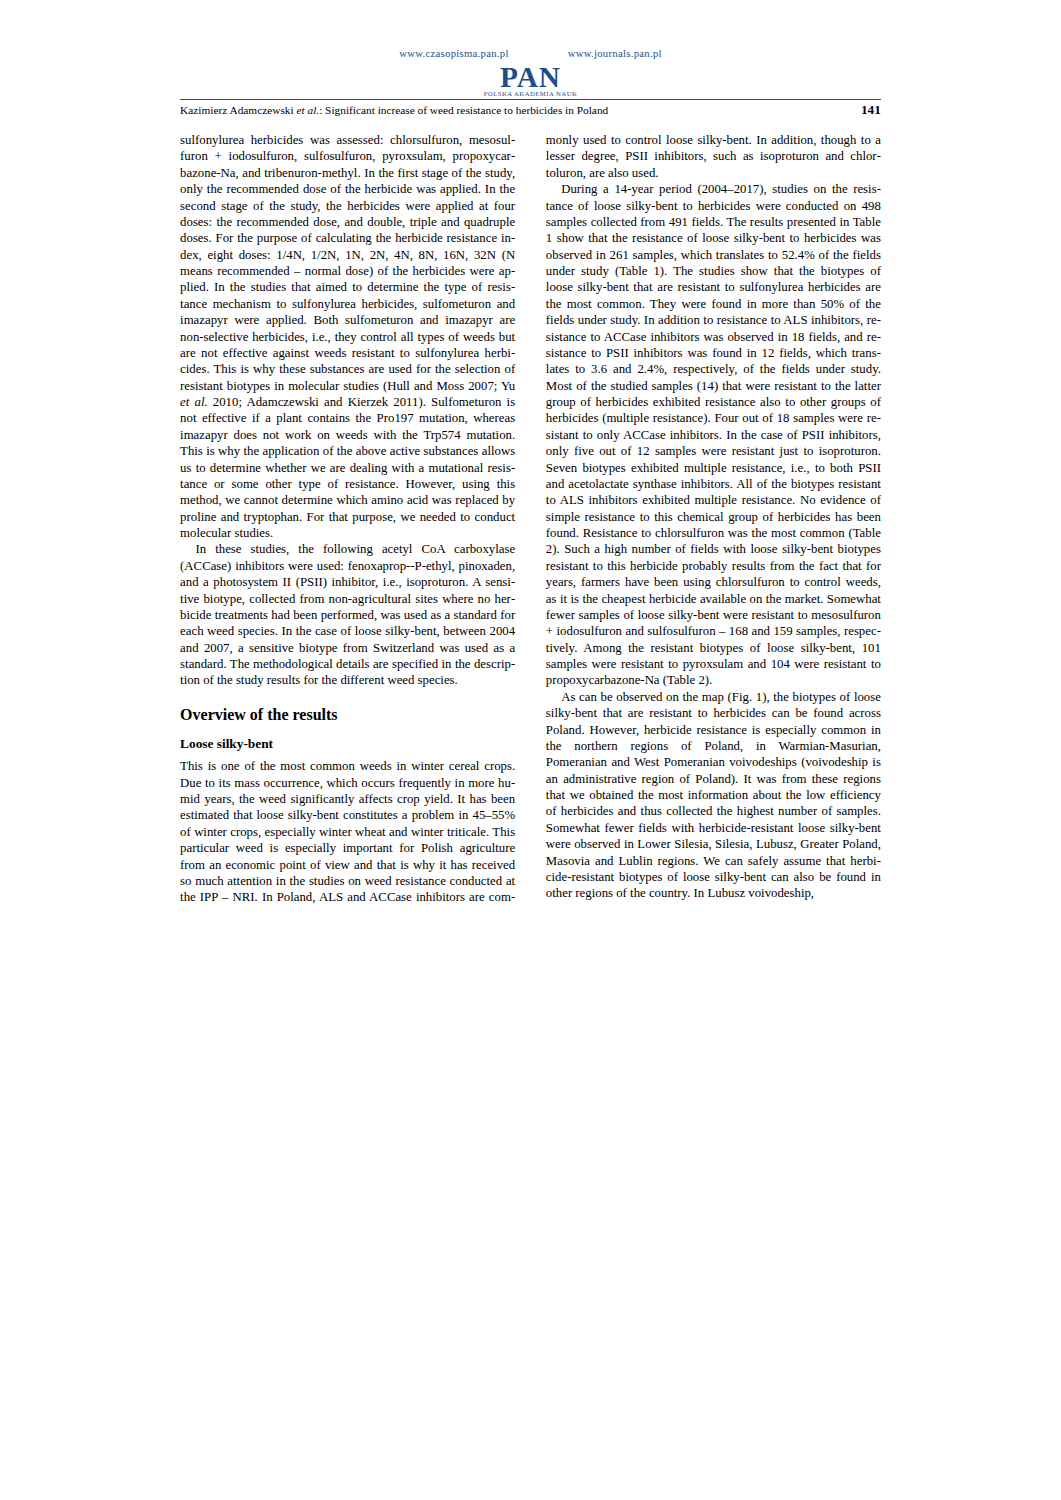www.czasopisma.pan.pl www.journals.pan.pl
PAN POLSKA AKADEMIA NAUK
Kazimierz Adamczewski et al.: Significant increase of weed resistance to herbicides in Poland 141
sulfonylurea herbicides was assessed: chlorsulfuron, mesosulfuron + iodosulfuron, sulfosulfuron, pyroxsulam, propoxycarbazone-Na, and tribenuron-methyl. In the first stage of the study, only the recommended dose of the herbicide was applied. In the second stage of the study, the herbicides were applied at four doses: the recommended dose, and double, triple and quadruple doses. For the purpose of calculating the herbicide resistance index, eight doses: 1/4N, 1/2N, 1N, 2N, 4N, 8N, 16N, 32N (N means recommended – normal dose) of the herbicides were applied. In the studies that aimed to determine the type of resistance mechanism to sulfonylurea herbicides, sulfometuron and imazapyr were applied. Both sulfometuron and imazapyr are non-selective herbicides, i.e., they control all types of weeds but are not effective against weeds resistant to sulfonylurea herbicides. This is why these substances are used for the selection of resistant biotypes in molecular studies (Hull and Moss 2007; Yu et al. 2010; Adamczewski and Kierzek 2011). Sulfometuron is not effective if a plant contains the Pro197 mutation, whereas imazapyr does not work on weeds with the Trp574 mutation. This is why the application of the above active substances allows us to determine whether we are dealing with a mutational resistance or some other type of resistance. However, using this method, we cannot determine which amino acid was replaced by proline and tryptophan. For that purpose, we needed to conduct molecular studies.
In these studies, the following acetyl CoA carboxylase (ACCase) inhibitors were used: fenoxaprop--P-ethyl, pinoxaden, and a photosystem II (PSII) inhibitor, i.e., isoproturon. A sensitive biotype, collected from non-agricultural sites where no herbicide treatments had been performed, was used as a standard for each weed species. In the case of loose silky-bent, between 2004 and 2007, a sensitive biotype from Switzerland was used as a standard. The methodological details are specified in the description of the study results for the different weed species.
Overview of the results
Loose silky-bent
This is one of the most common weeds in winter cereal crops. Due to its mass occurrence, which occurs frequently in more humid years, the weed significantly affects crop yield. It has been estimated that loose silky-bent constitutes a problem in 45–55% of winter crops, especially winter wheat and winter triticale. This particular weed is especially important for Polish agriculture from an economic point of view and that is why it has received so much attention in the studies on weed resistance conducted at the IPP – NRI. In Poland, ALS and ACCase inhibitors are commonly used to control loose silky-bent. In addition, though to a lesser degree, PSII inhibitors, such as isoproturon and chlortoluron, are also used.
During a 14-year period (2004–2017), studies on the resistance of loose silky-bent to herbicides were conducted on 498 samples collected from 491 fields. The results presented in Table 1 show that the resistance of loose silky-bent to herbicides was observed in 261 samples, which translates to 52.4% of the fields under study (Table 1). The studies show that the biotypes of loose silky-bent that are resistant to sulfonylurea herbicides are the most common. They were found in more than 50% of the fields under study. In addition to resistance to ALS inhibitors, resistance to ACCase inhibitors was observed in 18 fields, and resistance to PSII inhibitors was found in 12 fields, which translates to 3.6 and 2.4%, respectively, of the fields under study. Most of the studied samples (14) that were resistant to the latter group of herbicides exhibited resistance also to other groups of herbicides (multiple resistance). Four out of 18 samples were resistant to only ACCase inhibitors. In the case of PSII inhibitors, only five out of 12 samples were resistant just to isoproturon. Seven biotypes exhibited multiple resistance, i.e., to both PSII and acetolactate synthase inhibitors. All of the biotypes resistant to ALS inhibitors exhibited multiple resistance. No evidence of simple resistance to this chemical group of herbicides has been found. Resistance to chlorsulfuron was the most common (Table 2). Such a high number of fields with loose silky-bent biotypes resistant to this herbicide probably results from the fact that for years, farmers have been using chlorsulfuron to control weeds, as it is the cheapest herbicide available on the market. Somewhat fewer samples of loose silky-bent were resistant to mesosulfuron + iodosulfuron and sulfosulfuron – 168 and 159 samples, respectively. Among the resistant biotypes of loose silky-bent, 101 samples were resistant to pyroxsulam and 104 were resistant to propoxycarbazone-Na (Table 2).
As can be observed on the map (Fig. 1), the biotypes of loose silky-bent that are resistant to herbicides can be found across Poland. However, herbicide resistance is especially common in the northern regions of Poland, in Warmian-Masurian, Pomeranian and West Pomeranian voivodeships (voivodeship is an administrative region of Poland). It was from these regions that we obtained the most information about the low efficiency of herbicides and thus collected the highest number of samples. Somewhat fewer fields with herbicide-resistant loose silky-bent were observed in Lower Silesia, Silesia, Lubusz, Greater Poland, Masovia and Lublin regions. We can safely assume that herbicide-resistant biotypes of loose silky-bent can also be found in other regions of the country. In Lubusz voivodeship,